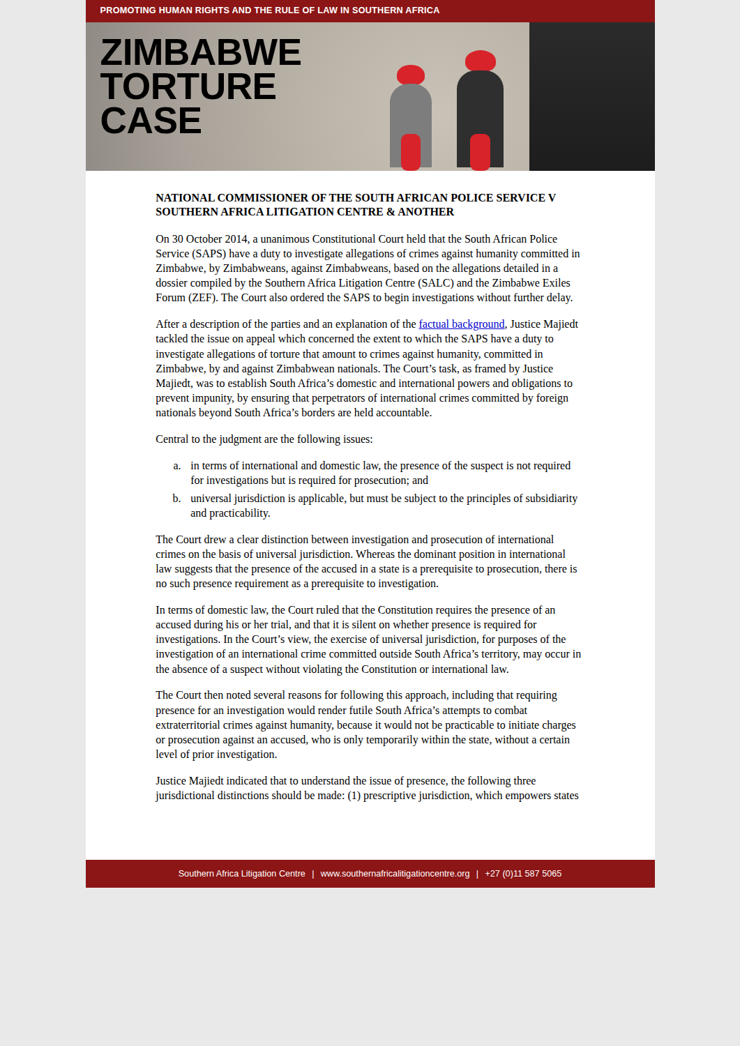PROMOTING HUMAN RIGHTS AND THE RULE OF LAW IN SOUTHERN AFRICA
Zimbabwe
Torture
Case
National Commissioner of the South African Police Service v Southern Africa Litigation Centre & Another
On 30 October 2014, a unanimous Constitutional Court held that the South African Police Service (SAPS) have a duty to investigate allegations of crimes against humanity committed in Zimbabwe, by Zimbabweans, against Zimbabweans, based on the allegations detailed in a dossier compiled by the Southern Africa Litigation Centre (SALC) and the Zimbabwe Exiles Forum (ZEF). The Court also ordered the SAPS to begin investigations without further delay.
After a description of the parties and an explanation of the factual background, Justice Majiedt tackled the issue on appeal which concerned the extent to which the SAPS have a duty to investigate allegations of torture that amount to crimes against humanity, committed in Zimbabwe, by and against Zimbabwean nationals. The Court’s task, as framed by Justice Majiedt, was to establish South Africa’s domestic and international powers and obligations to prevent impunity, by ensuring that perpetrators of international crimes committed by foreign nationals beyond South Africa’s borders are held accountable.
Central to the judgment are the following issues:
in terms of international and domestic law, the presence of the suspect is not required for investigations but is required for prosecution; and
universal jurisdiction is applicable, but must be subject to the principles of subsidiarity and practicability.
The Court drew a clear distinction between investigation and prosecution of international crimes on the basis of universal jurisdiction. Whereas the dominant position in international law suggests that the presence of the accused in a state is a prerequisite to prosecution, there is no such presence requirement as a prerequisite to investigation.
In terms of domestic law, the Court ruled that the Constitution requires the presence of an accused during his or her trial, and that it is silent on whether presence is required for investigations. In the Court’s view, the exercise of universal jurisdiction, for purposes of the investigation of an international crime committed outside South Africa’s territory, may occur in the absence of a suspect without violating the Constitution or international law.
The Court then noted several reasons for following this approach, including that requiring presence for an investigation would render futile South Africa’s attempts to combat extraterritorial crimes against humanity, because it would not be practicable to initiate charges or prosecution against an accused, who is only temporarily within the state, without a certain level of prior investigation.
Justice Majiedt indicated that to understand the issue of presence, the following three jurisdictional distinctions should be made: (1) prescriptive jurisdiction, which empowers states
Southern Africa Litigation Centre | www.southernafricalitigationcentre.org | +27 (0)11 587 5065